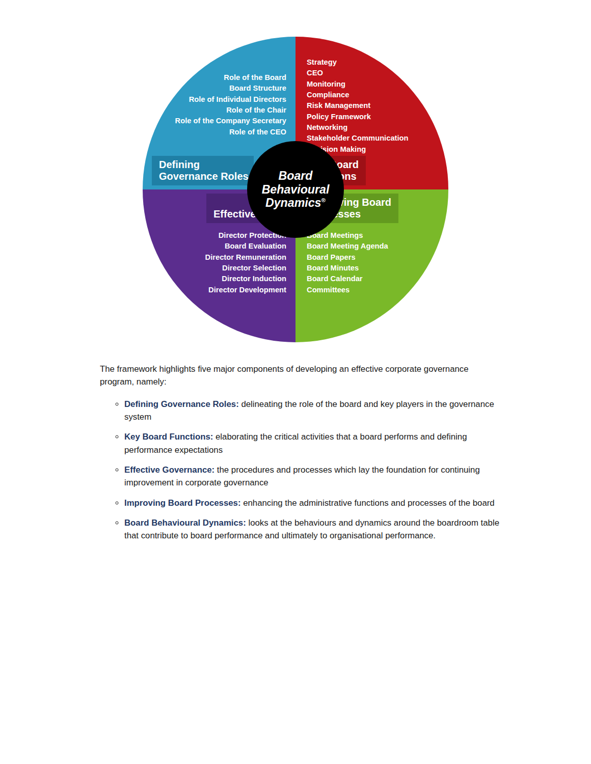Role of the Board
Board Structure
Role of Individual Directors
Role of the Chair
Role of the Company Secretary
Role of the CEO
Defining
Governance Roles
Strategy
CEO
Monitoring
Compliance
Risk Management
Policy Framework
Networking
Stakeholder Communication
Decision Making
Key Board
Functions
Board
Effectiveness
Director Protection
Board Evaluation
Director Remuneration
Director Selection
Director Induction
Director Development
Improving Board
Processes
Board Meetings
Board Meeting Agenda
Board Papers
Board Minutes
Board Calendar
Committees
Board
Behavioural
Dynamics®
The framework highlights five major components of developing an effective corporate governance program, namely:
Defining Governance Roles: delineating the role of the board and key players in the governance system
Key Board Functions: elaborating the critical activities that a board performs and defining performance expectations
Effective Governance: the procedures and processes which lay the foundation for continuing improvement in corporate governance
Improving Board Processes: enhancing the administrative functions and processes of the board
Board Behavioural Dynamics: looks at the behaviours and dynamics around the boardroom table that contribute to board performance and ultimately to organisational performance.